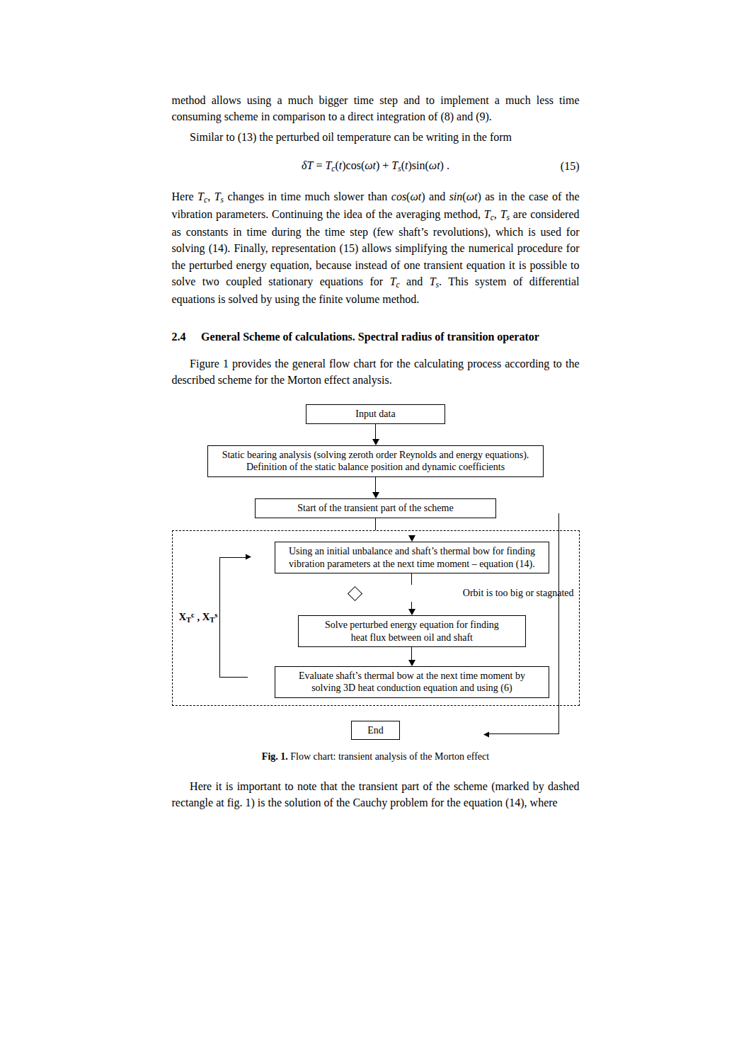method allows using a much bigger time step and to implement a much less time consuming scheme in comparison to a direct integration of (8) and (9).
Similar to (13) the perturbed oil temperature can be writing in the form
δT = Tc(t)cos(ωt) + Ts(t)sin(ωt) .
(15)
Here Tc, Ts changes in time much slower than cos(ωt) and sin(ωt) as in the case of the vibration parameters. Continuing the idea of the averaging method, Tc, Ts are considered as constants in time during the time step (few shaft’s revolutions), which is used for solving (14). Finally, representation (15) allows simplifying the numerical procedure for the perturbed energy equation, because instead of one transient equation it is possible to solve two coupled stationary equations for Tc and Ts. This system of differential equations is solved by using the finite volume method.
2.4 General Scheme of calculations. Spectral radius of transition operator
Figure 1 provides the general flow chart for the calculating process according to the described scheme for the Morton effect analysis.
Input data
Static bearing analysis (solving zeroth order Reynolds and energy equations).
Definition of the static balance position and dynamic coefficients
Start of the transient part of the scheme
XTc , XTs
Using an initial unbalance and shaft’s thermal bow for finding
vibration parameters at the next time moment – equation (14).
Orbit is too big or stagnated
Solve perturbed energy equation for finding
heat flux between oil and shaft
Evaluate shaft’s thermal bow at the next time moment by
solving 3D heat conduction equation and using (6)
End
Fig. 1. Flow chart: transient analysis of the Morton effect
Here it is important to note that the transient part of the scheme (marked by dashed rectangle at fig. 1) is the solution of the Cauchy problem for the equation (14), where